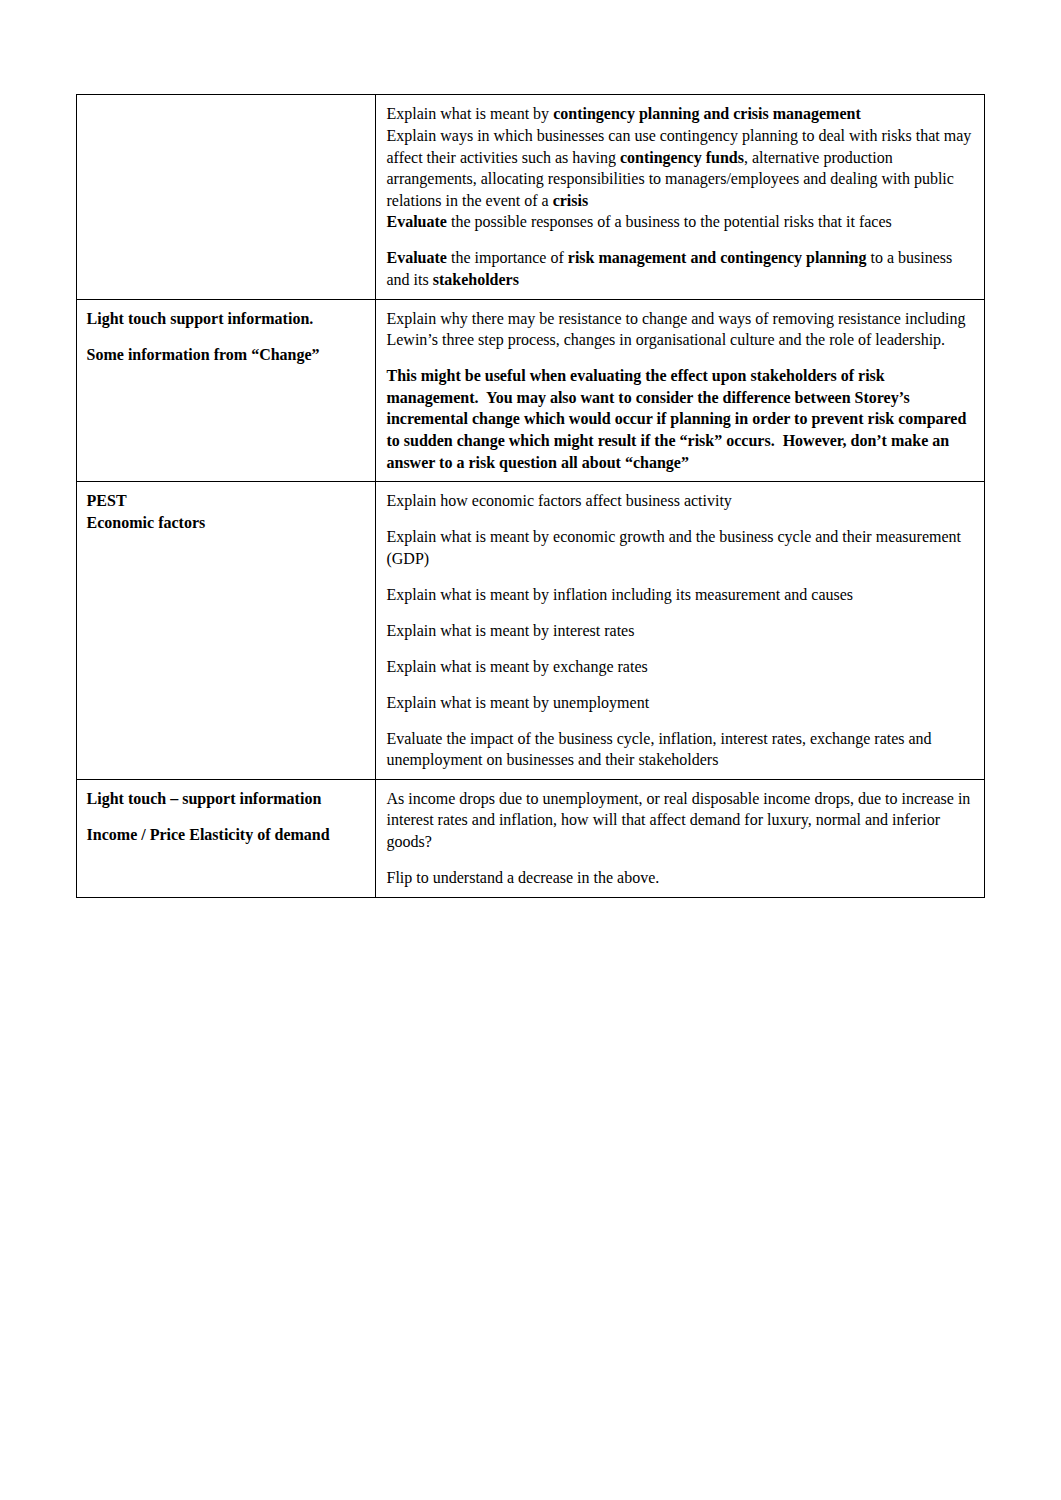| | Explain what is meant by contingency planning and crisis management Explain ways in which businesses can use contingency planning to deal with risks that may affect their activities such as having contingency funds , alternative production arrangements, allocating responsibilities to managers/employees and dealing with public relations in the event of a crisis Evaluate the possible responses of a business to the potential risks that it faces Evaluate the importance of risk management and contingency planning to a business and its stakeholders |
| Light touch support information. Some information from “Change” | Explain why there may be resistance to change and ways of removing resistance including Lewin’s three step process, changes in organisational culture and the role of leadership. This might be useful when evaluating the effect upon stakeholders of risk management. You may also want to consider the difference between Storey’s incremental change which would occur if planning in order to prevent risk compared to sudden change which might result if the “risk” occurs. However, don’t make an answer to a risk question all about “change” |
| PEST Economic factors | Explain how economic factors affect business activity Explain what is meant by economic growth and the business cycle and their measurement (GDP) Explain what is meant by inflation including its measurement and causes Explain what is meant by interest rates Explain what is meant by exchange rates Explain what is meant by unemployment Evaluate the impact of the business cycle, inflation, interest rates, exchange rates and unemployment on businesses and their stakeholders |
| Light touch – support information Income / Price Elasticity of demand | As income drops due to unemployment, or real disposable income drops, due to increase in interest rates and inflation, how will that affect demand for luxury, normal and inferior goods? Flip to understand a decrease in the above. |